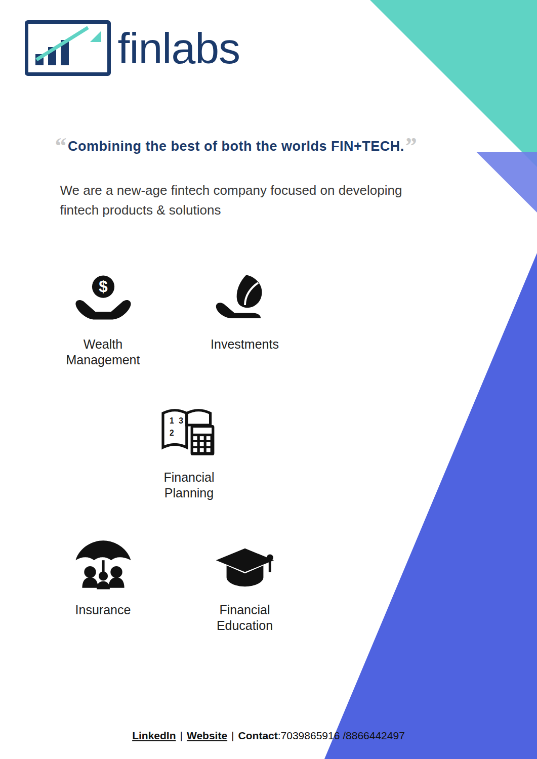finlabs
“Combining the best of both the worlds FIN+TECH.”
We are a new-age fintech company focused on developing fintech products & solutions
$
Wealth
Management
Investments
1 3 2
Financial Planning
Insurance
Financial Education
LinkedIn|Website|Contact:7039865916 /8866442497